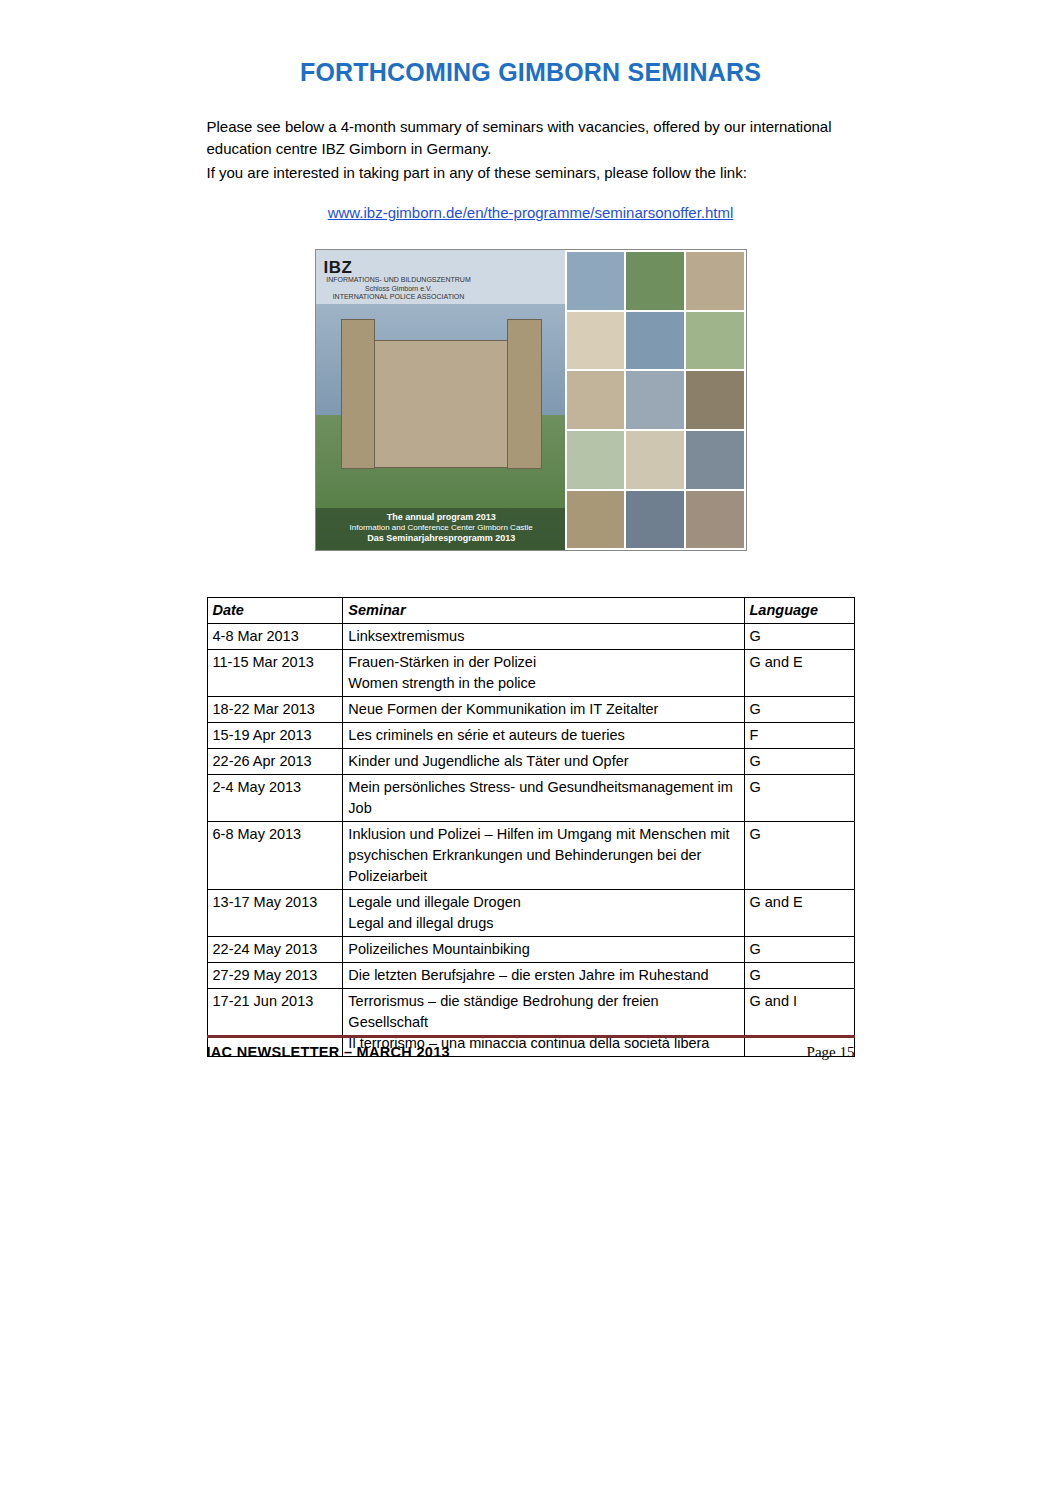FORTHCOMING GIMBORN SEMINARS
Please see below a 4-month summary of seminars with vacancies, offered by our international education centre IBZ Gimborn in Germany.
If you are interested in taking part in any of these seminars, please follow the link:
www.ibz-gimborn.de/en/the-programme/seminarsonoffer.html
IBZ
INFORMATIONS- UND BILDUNGSZENTRUM
Schloss Gimborn e.V.
INTERNATIONAL POLICE ASSOCIATION
The annual program 2013
Information and Conference Center Gimborn Castle
Das Seminarjahresprogramm 2013
| Date | Seminar | Language |
| --- | --- | --- |
| 4-8 Mar 2013 | Linksextremismus | G |
| 11-15 Mar 2013 | Frauen-Stärken in der Polizei Women strength in the police | G and E |
| 18-22 Mar 2013 | Neue Formen der Kommunikation im IT Zeitalter | G |
| 15-19 Apr 2013 | Les criminels en série et auteurs de tueries | F |
| 22-26 Apr 2013 | Kinder und Jugendliche als Täter und Opfer | G |
| 2-4 May 2013 | Mein persönliches Stress- und Gesundheitsmanagement im Job | G |
| 6-8 May 2013 | Inklusion und Polizei – Hilfen im Umgang mit Menschen mit psychischen Erkrankungen und Behinderungen bei der Polizeiarbeit | G |
| 13-17 May 2013 | Legale und illegale Drogen Legal and illegal drugs | G and E |
| 22-24 May 2013 | Polizeiliches Mountainbiking | G |
| 27-29 May 2013 | Die letzten Berufsjahre – die ersten Jahre im Ruhestand | G |
| 17-21 Jun 2013 | Terrorismus – die ständige Bedrohung der freien Gesellschaft Il terrorismo – una minaccia continua della società libera | G and I |
IAC NEWSLETTER – MARCH 2013
Page 15